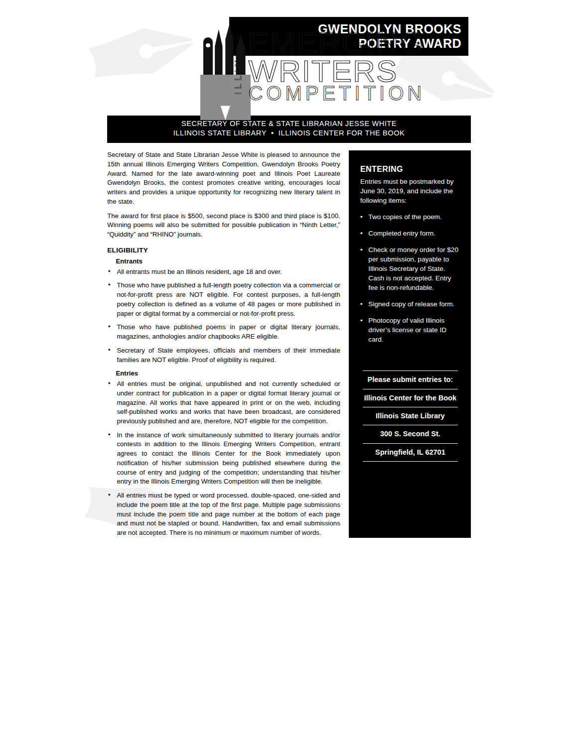✒
✒
✒
GWENDOLYN BROOKS POETRY AWARD
ILLINOIS
EMERGING
WRITERS
COMPETITION
SECRETARY OF STATE & STATE LIBRARIAN JESSE WHITE
ILLINOIS STATE LIBRARY • ILLINOIS CENTER FOR THE BOOK
Secretary of State and State Librarian Jesse White is pleased to announce the 15th annual Illinois Emerging Writers Competition, Gwendolyn Brooks Poetry Award. Named for the late award-winning poet and Illinois Poet Laureate Gwendolyn Brooks, the contest promotes creative writing, encourages local writers and provides a unique opportunity for recognizing new literary talent in the state.
The award for first place is $500, second place is $300 and third place is $100. Winning poems will also be submitted for possible publication in “Ninth Letter,” “Quiddity” and “RHINO” journals.
ELIGIBILITY
Entrants
All entrants must be an Illinois resident, age 18 and over.
Those who have published a full-length poetry collection via a commercial or not-for-profit press are NOT eligible. For contest purposes, a full-length poetry collection is defined as a volume of 48 pages or more published in paper or digital format by a commercial or not-for-profit press.
Those who have published poems in paper or digital literary journals, magazines, anthologies and/or chapbooks ARE eligible.
Secretary of State employees, officials and members of their immediate families are NOT eligible. Proof of eligibility is required.
Entries
All entries must be original, unpublished and not currently scheduled or under contract for publication in a paper or digital format literary journal or magazine. All works that have appeared in print or on the web, including self-published works and works that have been broadcast, are considered previously published and are, therefore, NOT eligible for the competition.
In the instance of work simultaneously submitted to literary journals and/or contests in addition to the Illinois Emerging Writers Competition, entrant agrees to contact the Illinois Center for the Book immediately upon notification of his/her submission being published elsewhere during the course of entry and judging of the competition; understanding that his/her entry in the Illinois Emerging Writers Competition will then be ineligible.
All entries must be typed or word processed, double-spaced, one-sided and include the poem title at the top of the first page. Multiple page submissions must include the poem title and page number at the bottom of each page and must not be stapled or bound. Handwritten, fax and email submissions are not accepted. There is no minimum or maximum number of words.
ENTERING
Entries must be postmarked by June 30, 2019, and include the following items:
Two copies of the poem.
Completed entry form.
Check or money order for $20 per submission, payable to Illinois Secretary of State. Cash is not accepted. Entry fee is non-refundable.
Signed copy of release form.
Photocopy of valid Illinois driver’s license or state ID card.
Please submit entries to:
Illinois Center for the Book
Illinois State Library
300 S. Second St.
Springfield, IL 62701